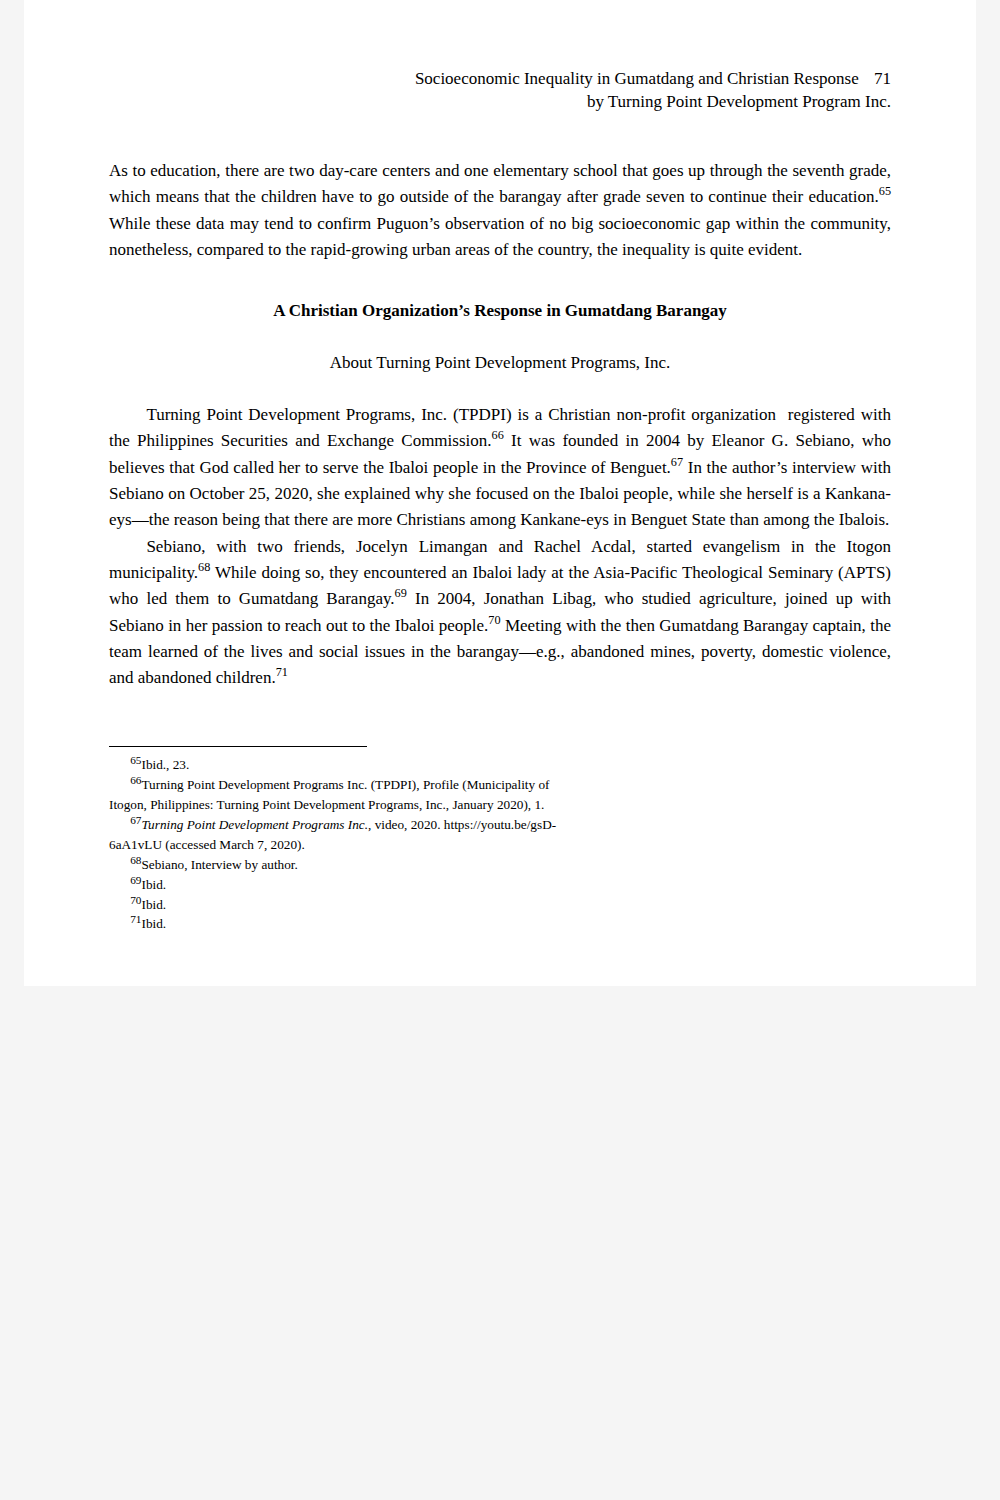Socioeconomic Inequality in Gumatdang and Christian Response71 by Turning Point Development Program Inc.
As to education, there are two day-care centers and one elementary school that goes up through the seventh grade, which means that the children have to go outside of the barangay after grade seven to continue their education.65 While these data may tend to confirm Puguon’s observation of no big socioeconomic gap within the community, nonetheless, compared to the rapid-growing urban areas of the country, the inequality is quite evident.
A Christian Organization’s Response in Gumatdang Barangay
About Turning Point Development Programs, Inc.
Turning Point Development Programs, Inc. (TPDPI) is a Christian non-profit organization registered with the Philippines Securities and Exchange Commission.66 It was founded in 2004 by Eleanor G. Sebiano, who believes that God called her to serve the Ibaloi people in the Province of Benguet.67 In the author’s interview with Sebiano on October 25, 2020, she explained why she focused on the Ibaloi people, while she herself is a Kankana-eys—the reason being that there are more Christians among Kankane-eys in Benguet State than among the Ibalois.
Sebiano, with two friends, Jocelyn Limangan and Rachel Acdal, started evangelism in the Itogon municipality.68 While doing so, they encountered an Ibaloi lady at the Asia-Pacific Theological Seminary (APTS) who led them to Gumatdang Barangay.69 In 2004, Jonathan Libag, who studied agriculture, joined up with Sebiano in her passion to reach out to the Ibaloi people.70 Meeting with the then Gumatdang Barangay captain, the team learned of the lives and social issues in the barangay—e.g., abandoned mines, poverty, domestic violence, and abandoned children.71
65Ibid., 23.
66Turning Point Development Programs Inc. (TPDPI), Profile (Municipality of
Itogon, Philippines: Turning Point Development Programs, Inc., January 2020), 1.
67Turning Point Development Programs Inc., video, 2020. https://youtu.be/gsD-
6aA1vLU (accessed March 7, 2020).
68Sebiano, Interview by author.
69Ibid.
70Ibid.
71Ibid.